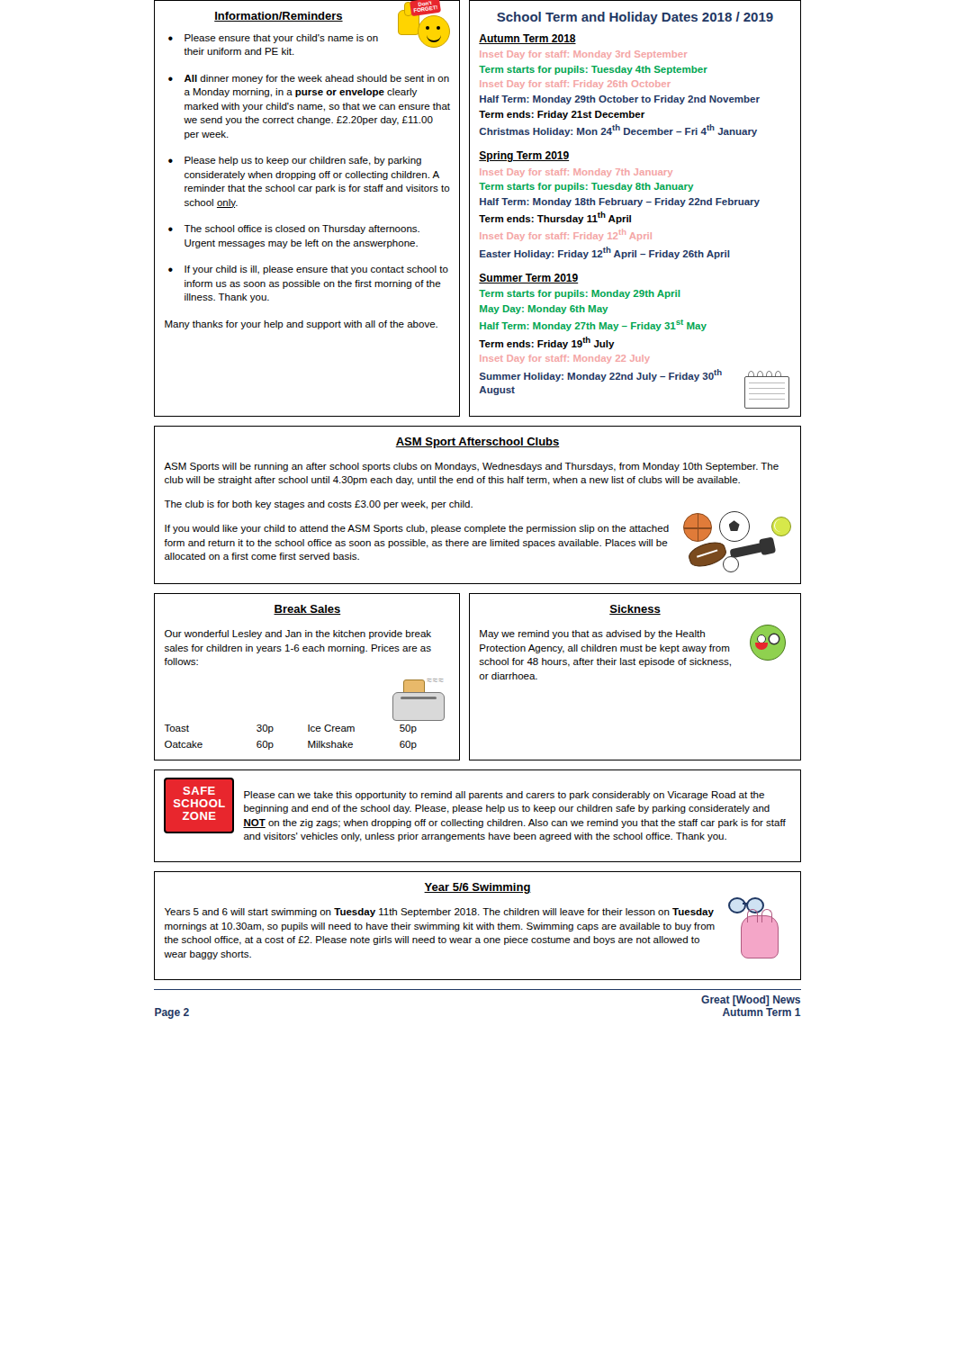Don't
FORGET!
Information/Reminders
Please ensure that your child's name is on their uniform and PE kit.
All dinner money for the week ahead should be sent in on a Monday morning, in a purse or envelope clearly marked with your child's name, so that we can ensure that we send you the correct change. £2.20per day, £11.00 per week.
Please help us to keep our children safe, by parking considerately when dropping off or collecting children. A reminder that the school car park is for staff and visitors to school only.
The school office is closed on Thursday afternoons. Urgent messages may be left on the answerphone.
If your child is ill, please ensure that you contact school to inform us as soon as possible on the first morning of the illness. Thank you.
Many thanks for your help and support with all of the above.
School Term and Holiday Dates 2018 / 2019
Autumn Term 2018
Inset Day for staff: Monday 3rd September
Term starts for pupils: Tuesday 4th September
Inset Day for staff: Friday 26th October
Half Term: Monday 29th October to Friday 2nd November
Term ends: Friday 21st December
Christmas Holiday: Mon 24th December – Fri 4th January
Spring Term 2019
Inset Day for staff: Monday 7th January
Term starts for pupils: Tuesday 8th January
Half Term: Monday 18th February – Friday 22nd February
Term ends: Thursday 11th April
Inset Day for staff: Friday 12th April
Easter Holiday: Friday 12th April – Friday 26th April
Summer Term 2019
Term starts for pupils: Monday 29th April
May Day: Monday 6th May
Half Term: Monday 27th May – Friday 31st May
Term ends: Friday 19th July
Inset Day for staff: Monday 22 July
Summer Holiday: Monday 22nd July – Friday 30th August
ASM Sport Afterschool Clubs
ASM Sports will be running an after school sports clubs on Mondays, Wednesdays and Thursdays, from Monday 10th September. The club will be straight after school until 4.30pm each day, until the end of this half term, when a new list of clubs will be available.
The club is for both key stages and costs £3.00 per week, per child.
If you would like your child to attend the ASM Sports club, please complete the permission slip on the attached form and return it to the school office as soon as possible, as there are limited spaces available. Places will be allocated on a first come first served basis.
Break Sales
Our wonderful Lesley and Jan in the kitchen provide break sales for children in years 1-6 each morning. Prices are as follows:
≈≈≈
| Toast | 30p | Ice Cream | 50p |
| Oatcake | 60p | Milkshake | 60p |
Sickness
May we remind you that as advised by the Health Protection Agency, all children must be kept away from school for 48 hours, after their last episode of sickness, or diarrhoea.
SAFE
SCHOOL
ZONE
Please can we take this opportunity to remind all parents and carers to park considerably on Vicarage Road at the beginning and end of the school day. Please, please help us to keep our children safe by parking considerately and NOT on the zig zags; when dropping off or collecting children. Also can we remind you that the staff car park is for staff and visitors' vehicles only, unless prior arrangements have been agreed with the school office. Thank you.
Year 5/6 Swimming
Years 5 and 6 will start swimming on Tuesday 11th September 2018. The children will leave for their lesson on Tuesday mornings at 10.30am, so pupils will need to have their swimming kit with them. Swimming caps are available to buy from the school office, at a cost of £2. Please note girls will need to wear a one piece costume and boys are not allowed to wear baggy shorts.
Page 2
Great [Wood] News
Autumn Term 1